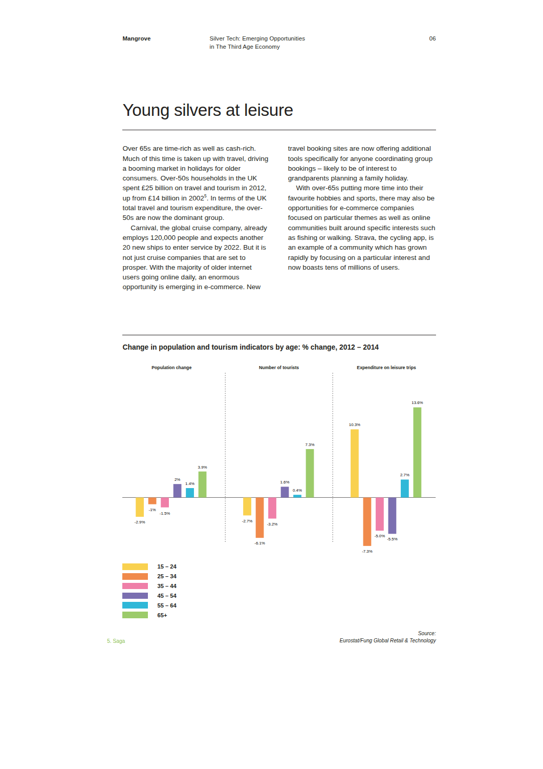Mangrove
Silver Tech: Emerging Opportunities
in The Third Age Economy
06
Young silvers at leisure
Over 65s are time-rich as well as cash-rich. Much of this time is taken up with travel, driving a booming market in holidays for older consumers. Over-50s households in the UK spent £25 billion on travel and tourism in 2012, up from £14 billion in 20025. In terms of the UK total travel and tourism expenditure, the over-50s are now the dominant group.
Carnival, the global cruise company, already employs 120,000 people and expects another 20 new ships to enter service by 2022. But it is not just cruise companies that are set to prosper. With the majority of older internet users going online daily, an enormous opportunity is emerging in e-commerce. New
travel booking sites are now offering additional tools specifically for anyone coordinating group bookings – likely to be of interest to grandparents planning a family holiday.
With over-65s putting more time into their favourite hobbies and sports, there may also be opportunities for e-commerce companies focused on particular themes as well as online communities built around specific interests such as fishing or walking. Strava, the cycling app, is an example of a community which has grown rapidly by focusing on a particular interest and now boasts tens of millions of users.
Change in population and tourism indicators by age: % change, 2012 – 2014
Population change Number of tourists Expenditure on leisure trips -2.9% -1% -1.5% 2% 1.4% 3.9% -2.7% -6.1% -3.2% 1.6% 0.4% 7.3% 10.3% -7.3% -5.0% -5.5% 2.7% 13.6%
15 – 24 25 – 34 35 – 44 45 – 54 55 – 64 65+
5. Saga
Source:
Eurostat/Fung Global Retail & Technology